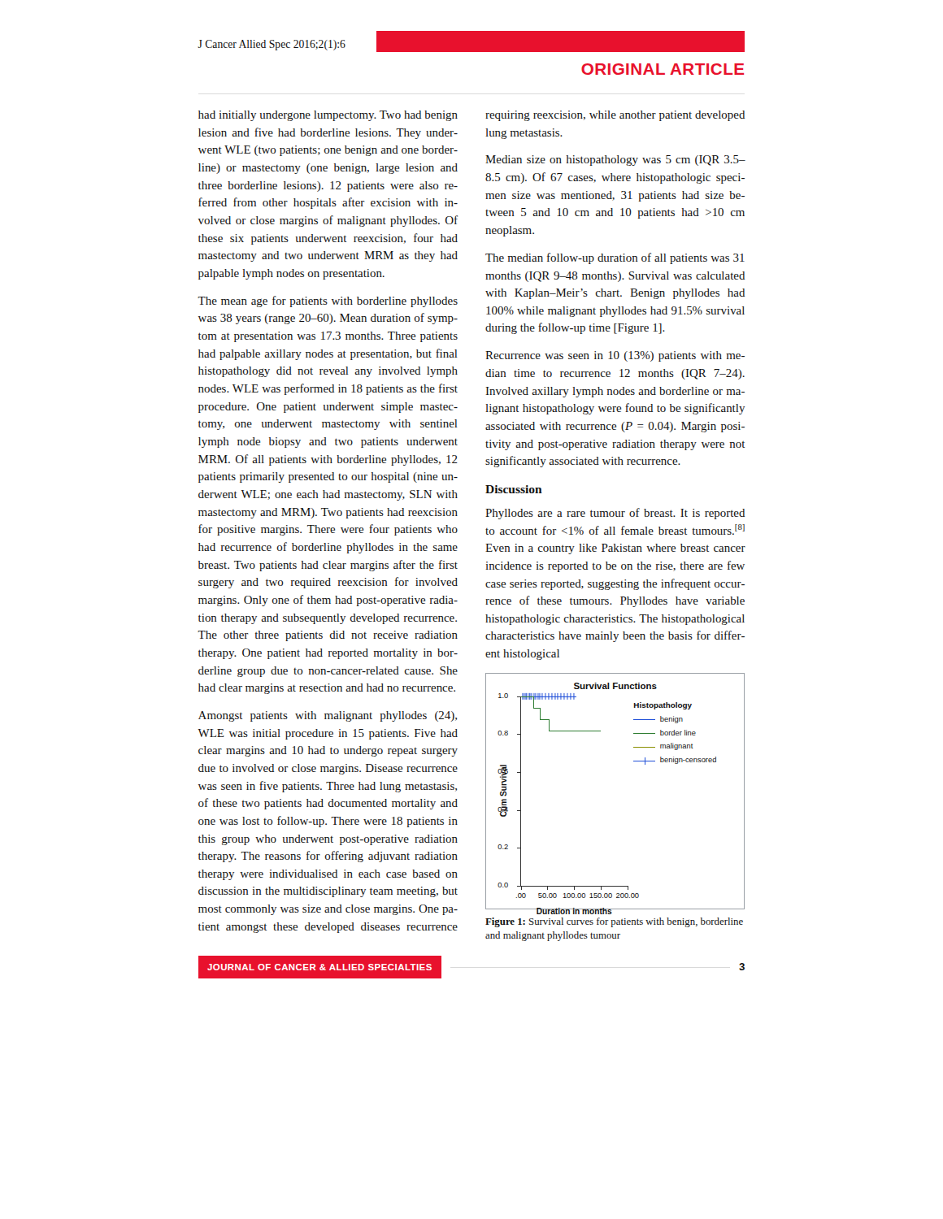J Cancer Allied Spec 2016;2(1):6
Original Article
had initially undergone lumpectomy. Two had benign lesion and five had borderline lesions. They underwent WLE (two patients; one benign and one borderline) or mastectomy (one benign, large lesion and three borderline lesions). 12 patients were also referred from other hospitals after excision with involved or close margins of malignant phyllodes. Of these six patients underwent reexcision, four had mastectomy and two underwent MRM as they had palpable lymph nodes on presentation.
The mean age for patients with borderline phyllodes was 38 years (range 20–60). Mean duration of symptom at presentation was 17.3 months. Three patients had palpable axillary nodes at presentation, but final histopathology did not reveal any involved lymph nodes. WLE was performed in 18 patients as the first procedure. One patient underwent simple mastectomy, one underwent mastectomy with sentinel lymph node biopsy and two patients underwent MRM. Of all patients with borderline phyllodes, 12 patients primarily presented to our hospital (nine underwent WLE; one each had mastectomy, SLN with mastectomy and MRM). Two patients had reexcision for positive margins. There were four patients who had recurrence of borderline phyllodes in the same breast. Two patients had clear margins after the first surgery and two required reexcision for involved margins. Only one of them had post-operative radiation therapy and subsequently developed recurrence. The other three patients did not receive radiation therapy. One patient had reported mortality in borderline group due to non-cancer-related cause. She had clear margins at resection and had no recurrence.
Amongst patients with malignant phyllodes (24), WLE was initial procedure in 15 patients. Five had clear margins and 10 had to undergo repeat surgery due to involved or close margins. Disease recurrence was seen in five patients. Three had lung metastasis, of these two patients had documented mortality and one was lost to follow-up. There were 18 patients in this group who underwent post-operative radiation therapy. The reasons for offering adjuvant radiation therapy were individualised in each case based on discussion in the multidisciplinary team meeting, but most commonly was size and close margins. One patient amongst these developed diseases recurrence requiring reexcision, while another patient developed lung metastasis.
Median size on histopathology was 5 cm (IQR 3.5–8.5 cm). Of 67 cases, where histopathologic specimen size was mentioned, 31 patients had size between 5 and 10 cm and 10 patients had >10 cm neoplasm.
The median follow-up duration of all patients was 31 months (IQR 9–48 months). Survival was calculated with Kaplan–Meir’s chart. Benign phyllodes had 100% while malignant phyllodes had 91.5% survival during the follow-up time [Figure 1].
Recurrence was seen in 10 (13%) patients with median time to recurrence 12 months (IQR 7–24). Involved axillary lymph nodes and borderline or malignant histopathology were found to be significantly associated with recurrence (P = 0.04). Margin positivity and post-operative radiation therapy were not significantly associated with recurrence.
Discussion
Phyllodes are a rare tumour of breast. It is reported to account for <1% of all female breast tumours.[8] Even in a country like Pakistan where breast cancer incidence is reported to be on the rise, there are few case series reported, suggesting the infrequent occurrence of these tumours. Phyllodes have variable histopathologic characteristics. The histopathological characteristics have mainly been the basis for different histological
Survival Functions
Cum Survival
1.0
0.8
0.6
0.4
0.2
0.0
.00
50.00
100.00
150.00
200.00
Duration in months
Histopathology
benign
border line
malignant
benign-censored
Figure 1: Survival curves for patients with benign, borderline and malignant phyllodes tumour
Journal of Cancer & Allied Specialties
3